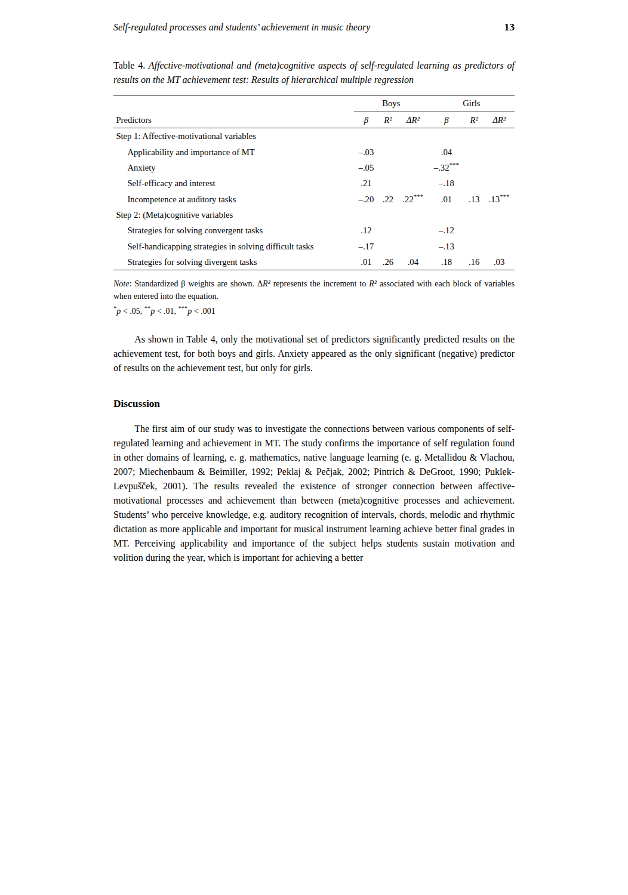Self-regulated processes and students’ achievement in music theory 13
Table 4. Affective-motivational and (meta)cognitive aspects of self-regulated learning as predictors of results on the MT achievement test: Results of hierarchical multiple regression
| | Boys | Girls |
| --- | --- | --- |
| Predictors | β | R² | ΔR² | β | R² | ΔR² |
| Step 1: Affective-motivational variables |
| Applicability and importance of MT | –.03 | | | .04 | | |
| Anxiety | –.05 | | | –.32 *** | | |
| Self-efficacy and interest | .21 | | | –.18 | | |
| Incompetence at auditory tasks | –.20 | .22 | .22 *** | .01 | .13 | .13 *** |
| Step 2: (Meta)cognitive variables |
| Strategies for solving convergent tasks | .12 | | | –.12 | | |
| Self-handicapping strategies in solving difficult tasks | –.17 | | | –.13 | | |
| Strategies for solving divergent tasks | .01 | .26 | .04 | .18 | .16 | .03 |
Note: Standardized β weights are shown. ΔR² represents the increment to R² associated with each block of variables when entered into the equation.
*p < .05, **p < .01, ***p < .001
As shown in Table 4, only the motivational set of predictors significantly predicted results on the achievement test, for both boys and girls. Anxiety appeared as the only significant (negative) predictor of results on the achievement test, but only for girls.
Discussion
The first aim of our study was to investigate the connections between various components of self-regulated learning and achievement in MT. The study confirms the importance of self regulation found in other domains of learning, e. g. mathematics, native language learning (e. g. Metallidou & Vlachou, 2007; Miechenbaum & Beimiller, 1992; Peklaj & Pečjak, 2002; Pintrich & DeGroot, 1990; Puklek-Levpušček, 2001). The results revealed the existence of stronger connection between affective-motivational processes and achievement than between (meta)cognitive processes and achievement. Students’ who perceive knowledge, e.g. auditory recognition of intervals, chords, melodic and rhythmic dictation as more applicable and important for musical instrument learning achieve better final grades in MT. Perceiving applicability and importance of the subject helps students sustain motivation and volition during the year, which is important for achieving a better